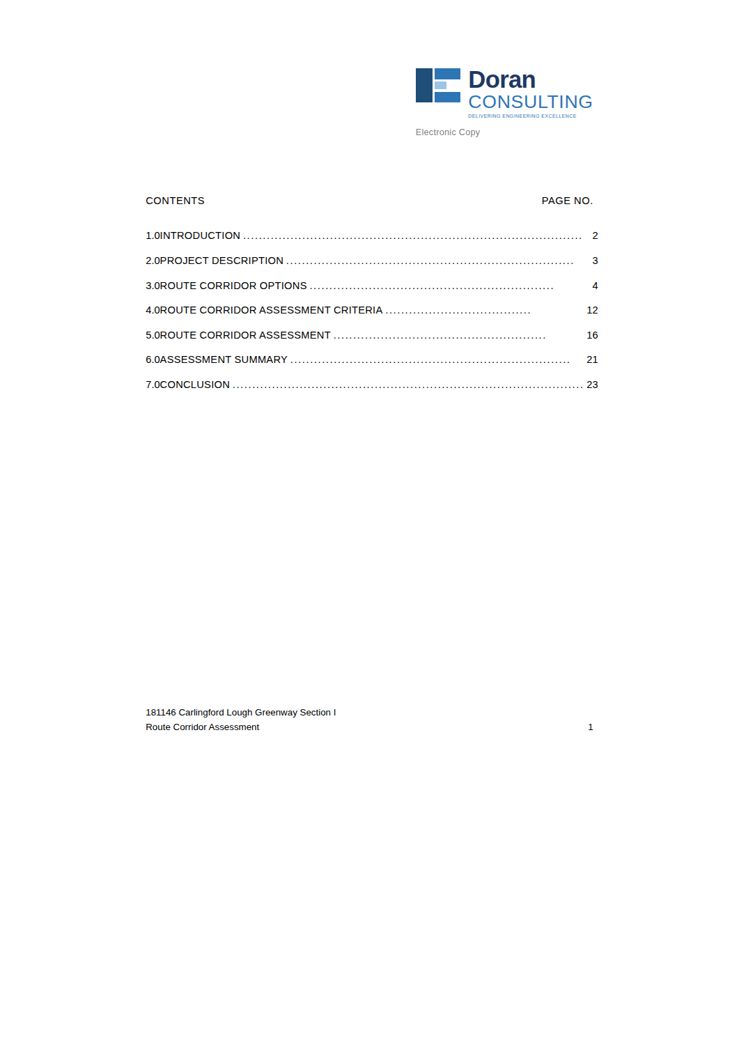Doran
CONSULTING
Delivering Engineering Excellence
Electronic Copy
CONTENTS PAGE NO.
| 1.0 | INTRODUCTION ...................................................................................... | 2 |
| 2.0 | PROJECT DESCRIPTION ......................................................................... | 3 |
| 3.0 | ROUTE CORRIDOR OPTIONS .............................................................. | 4 |
| 4.0 | ROUTE CORRIDOR ASSESSMENT CRITERIA ..................................... | 12 |
| 5.0 | ROUTE CORRIDOR ASSESSMENT ...................................................... | 16 |
| 6.0 | ASSESSMENT SUMMARY ....................................................................... | 21 |
| 7.0 | CONCLUSION ......................................................................................... | 23 |
181146 Carlingford Lough Greenway Section I
Route Corridor Assessment 1